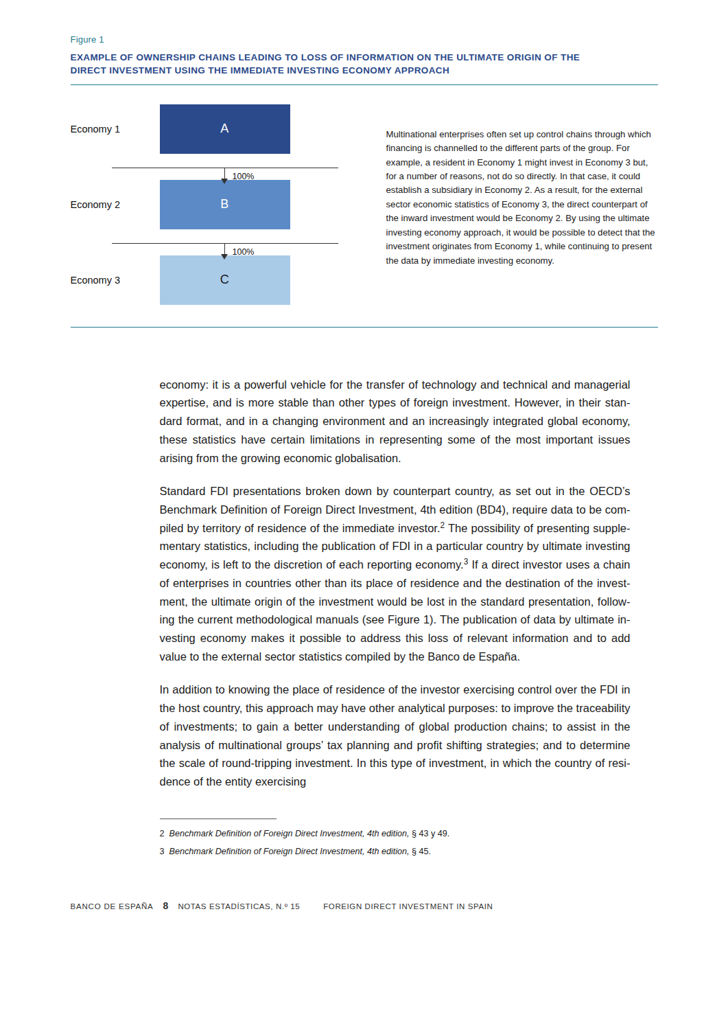Figure 1
Example of ownership chains leading to loss of information on the ultimate origin of the direct investment using the immediate investing economy approach
Economy 1 Economy 2 Economy 3
A
B
C
100%
100%
Multinational enterprises often set up control chains through which financing is channelled to the different parts of the group. For example, a resident in Economy 1 might invest in Economy 3 but, for a number of reasons, not do so directly. In that case, it could establish a subsidiary in Economy 2. As a result, for the external sector economic statistics of Economy 3, the direct counterpart of the inward investment would be Economy 2. By using the ultimate investing economy approach, it would be possible to detect that the investment originates from Economy 1, while continuing to present the data by immediate investing economy.
economy: it is a powerful vehicle for the transfer of technology and technical and managerial expertise, and is more stable than other types of foreign investment. However, in their standard format, and in a changing environment and an increasingly integrated global economy, these statistics have certain limitations in representing some of the most important issues arising from the growing economic globalisation.
Standard FDI presentations broken down by counterpart country, as set out in the OECD’s Benchmark Definition of Foreign Direct Investment, 4th edition (BD4), require data to be compiled by territory of residence of the immediate investor.2 The possibility of presenting supplementary statistics, including the publication of FDI in a particular country by ultimate investing economy, is left to the discretion of each reporting economy.3 If a direct investor uses a chain of enterprises in countries other than its place of residence and the destination of the investment, the ultimate origin of the investment would be lost in the standard presentation, following the current methodological manuals (see Figure 1). The publication of data by ultimate investing economy makes it possible to address this loss of relevant information and to add value to the external sector statistics compiled by the Banco de España.
In addition to knowing the place of residence of the investor exercising control over the FDI in the host country, this approach may have other analytical purposes: to improve the traceability of investments; to gain a better understanding of global production chains; to assist in the analysis of multinational groups’ tax planning and profit shifting strategies; and to determine the scale of round-tripping investment. In this type of investment, in which the country of residence of the entity exercising
2 Benchmark Definition of Foreign Direct Investment, 4th edition, § 43 y 49.
3 Benchmark Definition of Foreign Direct Investment, 4th edition, § 45.
BANCO DE ESPAÑA 8 NOTAS ESTADÍSTICAS, N.º 15 FOREIGN DIRECT INVESTMENT IN SPAIN